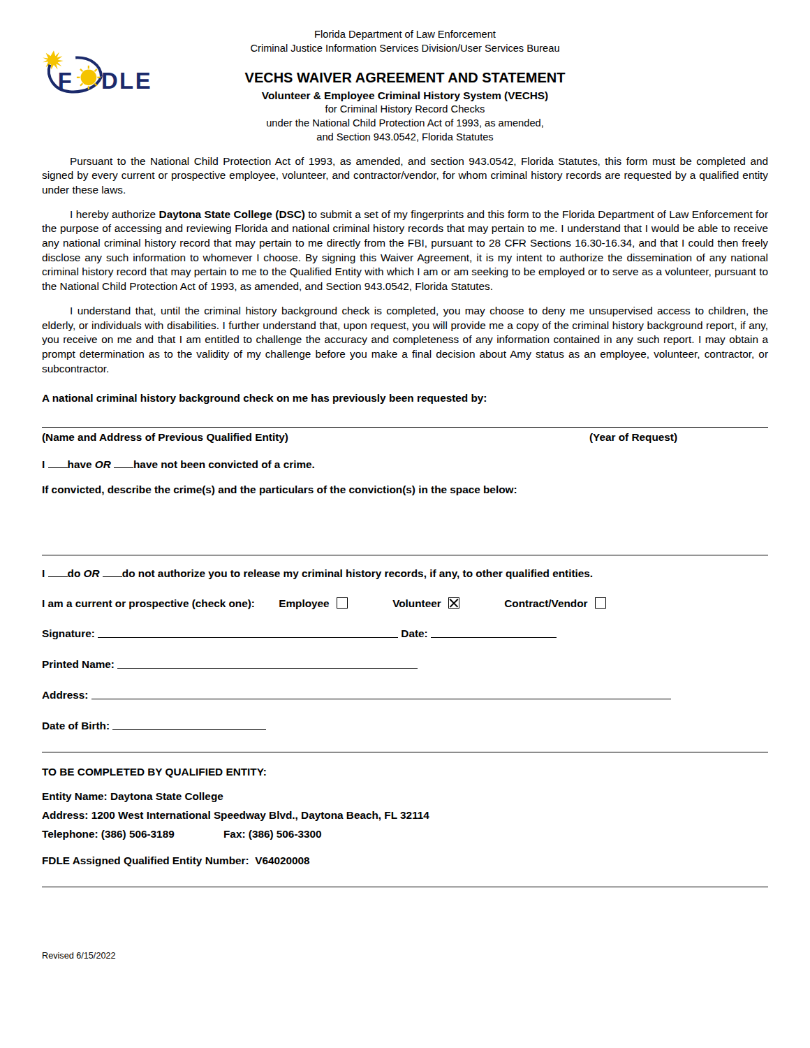F D L E
Florida Department of Law Enforcement
Criminal Justice Information Services Division/User Services Bureau
VECHS WAIVER AGREEMENT AND STATEMENT
Volunteer & Employee Criminal History System (VECHS)
for Criminal History Record Checks
under the National Child Protection Act of 1993, as amended,
and Section 943.0542, Florida Statutes
Pursuant to the National Child Protection Act of 1993, as amended, and section 943.0542, Florida Statutes, this form must be completed and signed by every current or prospective employee, volunteer, and contractor/vendor, for whom criminal history records are requested by a qualified entity under these laws.
I hereby authorize Daytona State College (DSC) to submit a set of my fingerprints and this form to the Florida Department of Law Enforcement for the purpose of accessing and reviewing Florida and national criminal history records that may pertain to me. I understand that I would be able to receive any national criminal history record that may pertain to me directly from the FBI, pursuant to 28 CFR Sections 16.30-16.34, and that I could then freely disclose any such information to whomever I choose. By signing this Waiver Agreement, it is my intent to authorize the dissemination of any national criminal history record that may pertain to me to the Qualified Entity with which I am or am seeking to be employed or to serve as a volunteer, pursuant to the National Child Protection Act of 1993, as amended, and Section 943.0542, Florida Statutes.
I understand that, until the criminal history background check is completed, you may choose to deny me unsupervised access to children, the elderly, or individuals with disabilities. I further understand that, upon request, you will provide me a copy of the criminal history background report, if any, you receive on me and that I am entitled to challenge the accuracy and completeness of any information contained in any such report. I may obtain a prompt determination as to the validity of my challenge before you make a final decision about Amy status as an employee, volunteer, contractor, or subcontractor.
A national criminal history background check on me has previously been requested by:
(Name and Address of Previous Qualified Entity) (Year of Request)
I have OR have not been convicted of a crime.
If convicted, describe the crime(s) and the particulars of the conviction(s) in the space below:
I do OR do not authorize you to release my criminal history records, if any, to other qualified entities.
I am a current or prospective (check one): Employee Volunteer Contract/Vendor
Signature: Date:
Printed Name:
Address:
Date of Birth:
TO BE COMPLETED BY QUALIFIED ENTITY:
Entity Name: Daytona State College
Address: 1200 West International Speedway Blvd., Daytona Beach, FL 32114
Telephone: (386) 506-3189 Fax: (386) 506-3300
FDLE Assigned Qualified Entity Number: V64020008
Revised 6/15/2022